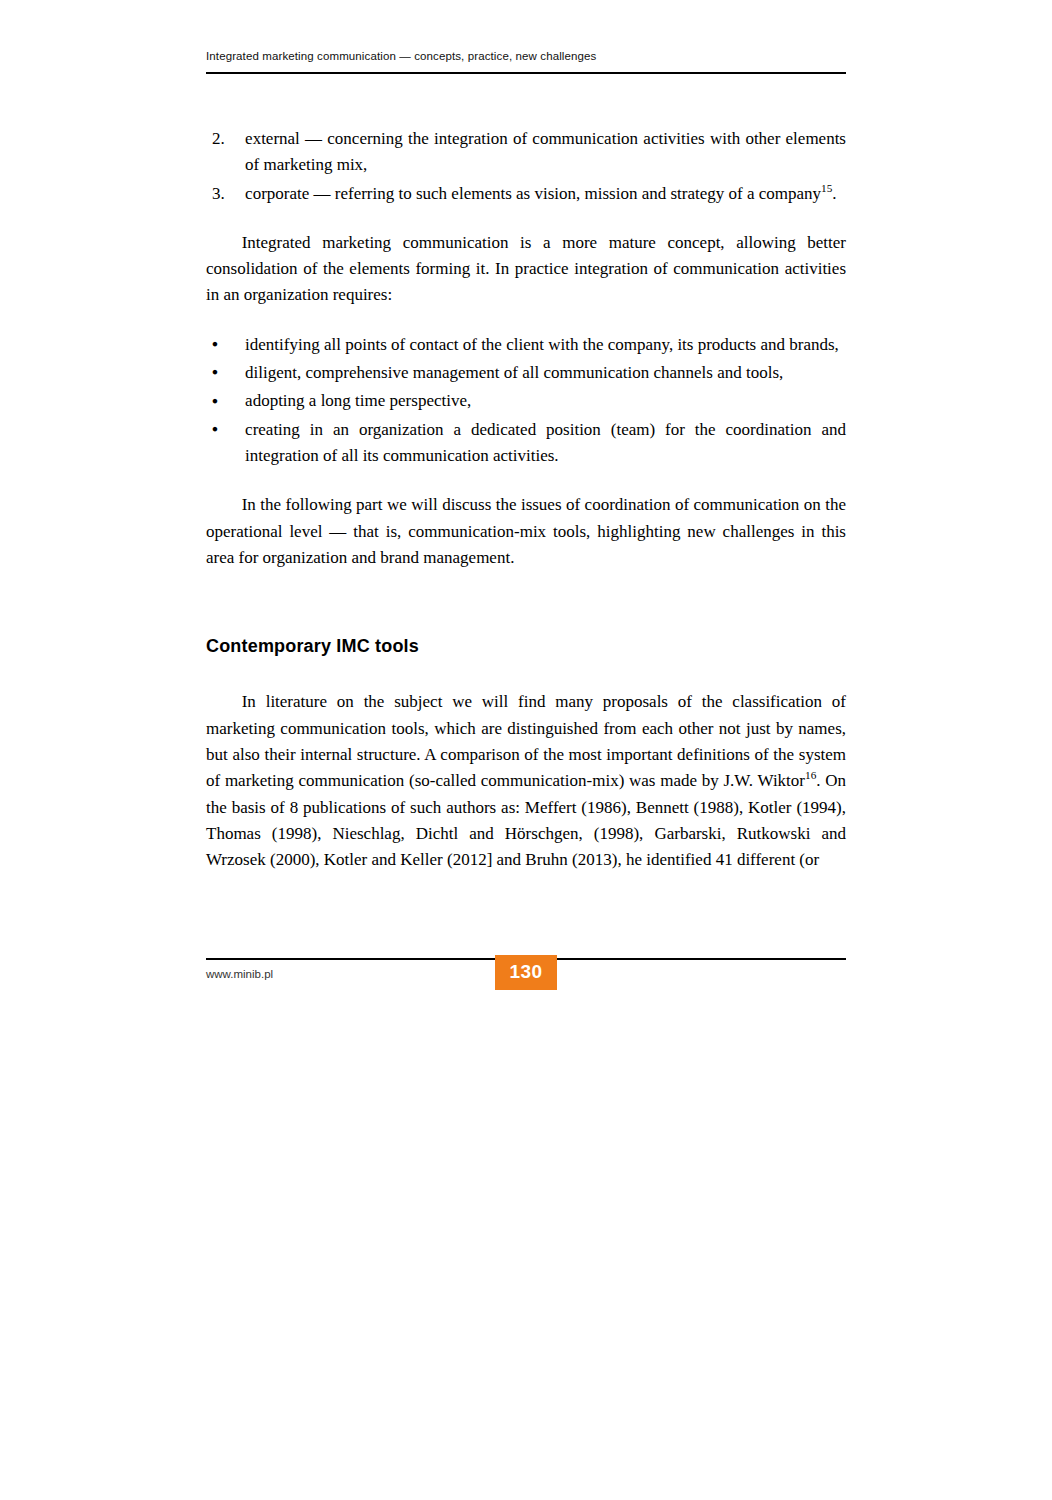Integrated marketing communication — concepts, practice, new challenges
2. external — concerning the integration of communication activities with other elements of marketing mix,
3. corporate — referring to such elements as vision, mission and strategy of a company15.
Integrated marketing communication is a more mature concept, allowing better consolidation of the elements forming it. In practice integration of communication activities in an organization requires:
identifying all points of contact of the client with the company, its products and brands,
diligent, comprehensive management of all communication channels and tools,
adopting a long time perspective,
creating in an organization a dedicated position (team) for the coordination and integration of all its communication activities.
In the following part we will discuss the issues of coordination of communication on the operational level — that is, communication-mix tools, highlighting new challenges in this area for organization and brand management.
Contemporary IMC tools
In literature on the subject we will find many proposals of the classification of marketing communication tools, which are distinguished from each other not just by names, but also their internal structure. A comparison of the most important definitions of the system of marketing communication (so-called communication-mix) was made by J.W. Wiktor16. On the basis of 8 publications of such authors as: Meffert (1986), Bennett (1988), Kotler (1994), Thomas (1998), Nieschlag, Dichtl and Hörschgen, (1998), Garbarski, Rutkowski and Wrzosek (2000), Kotler and Keller (2012] and Bruhn (2013), he identified 41 different (or
www.minib.pl
130